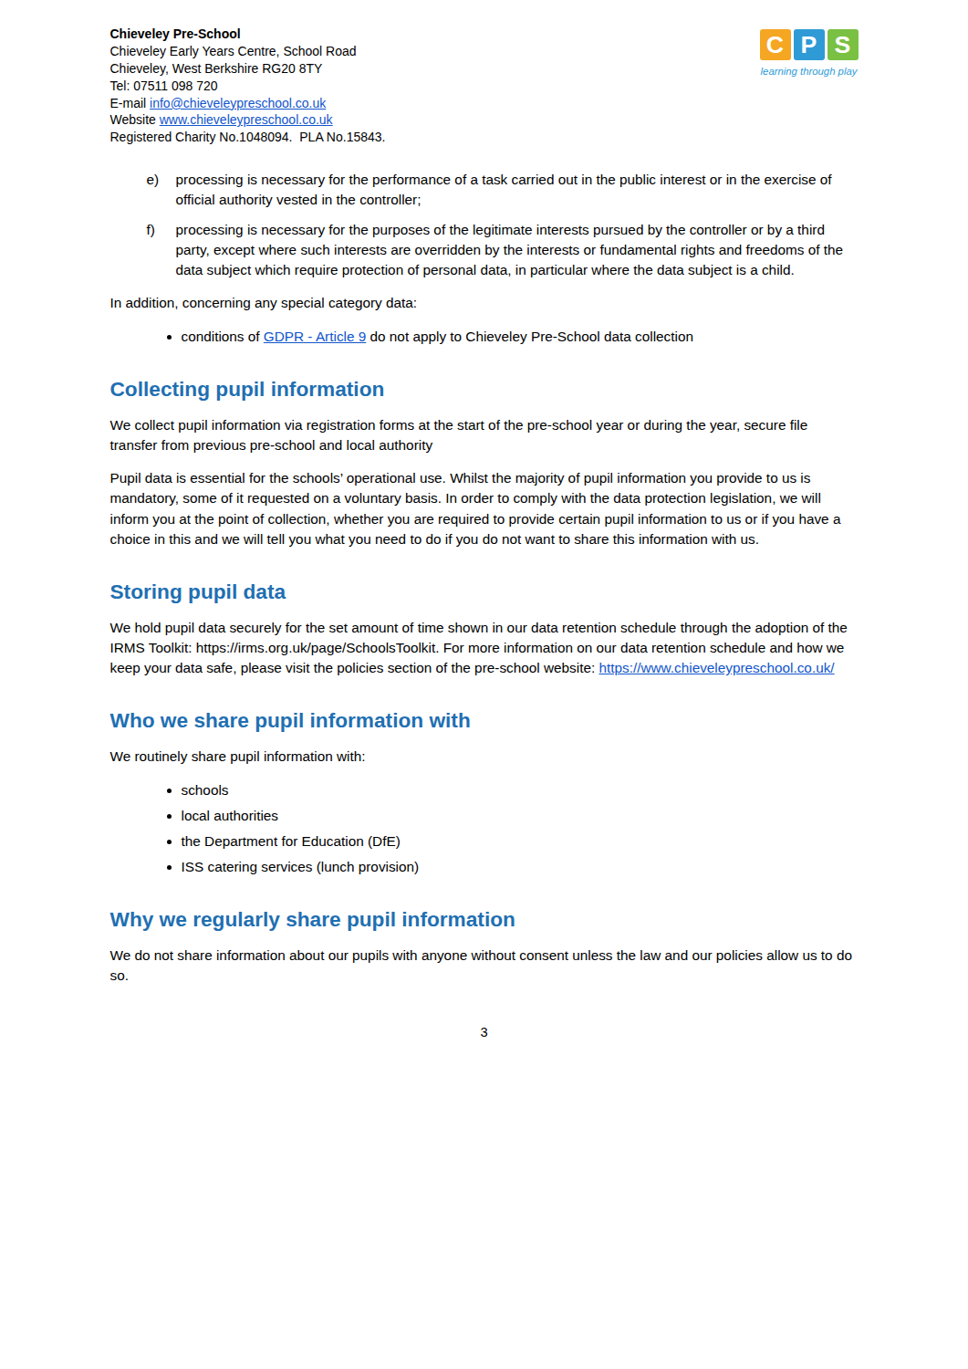Chieveley Pre-School
Chieveley Early Years Centre, School Road
Chieveley, West Berkshire RG20 8TY
Tel: 07511 098 720
E-mail info@chieveleypreschool.co.uk
Website www.chieveleypreschool.co.uk
Registered Charity No.1048094. PLA No.15843.
CPS
learning through play
e) processing is necessary for the performance of a task carried out in the public interest or in the exercise of official authority vested in the controller;
f) processing is necessary for the purposes of the legitimate interests pursued by the controller or by a third party, except where such interests are overridden by the interests or fundamental rights and freedoms of the data subject which require protection of personal data, in particular where the data subject is a child.
In addition, concerning any special category data:
conditions of GDPR - Article 9 do not apply to Chieveley Pre-School data collection
Collecting pupil information
We collect pupil information via registration forms at the start of the pre-school year or during the year, secure file transfer from previous pre-school and local authority
Pupil data is essential for the schools’ operational use. Whilst the majority of pupil information you provide to us is mandatory, some of it requested on a voluntary basis. In order to comply with the data protection legislation, we will inform you at the point of collection, whether you are required to provide certain pupil information to us or if you have a choice in this and we will tell you what you need to do if you do not want to share this information with us.
Storing pupil data
We hold pupil data securely for the set amount of time shown in our data retention schedule through the adoption of the IRMS Toolkit: https://irms.org.uk/page/SchoolsToolkit. For more information on our data retention schedule and how we keep your data safe, please visit the policies section of the pre-school website: https://www.chieveleypreschool.co.uk/
Who we share pupil information with
We routinely share pupil information with:
schools
local authorities
the Department for Education (DfE)
ISS catering services (lunch provision)
Why we regularly share pupil information
We do not share information about our pupils with anyone without consent unless the law and our policies allow us to do so.
3